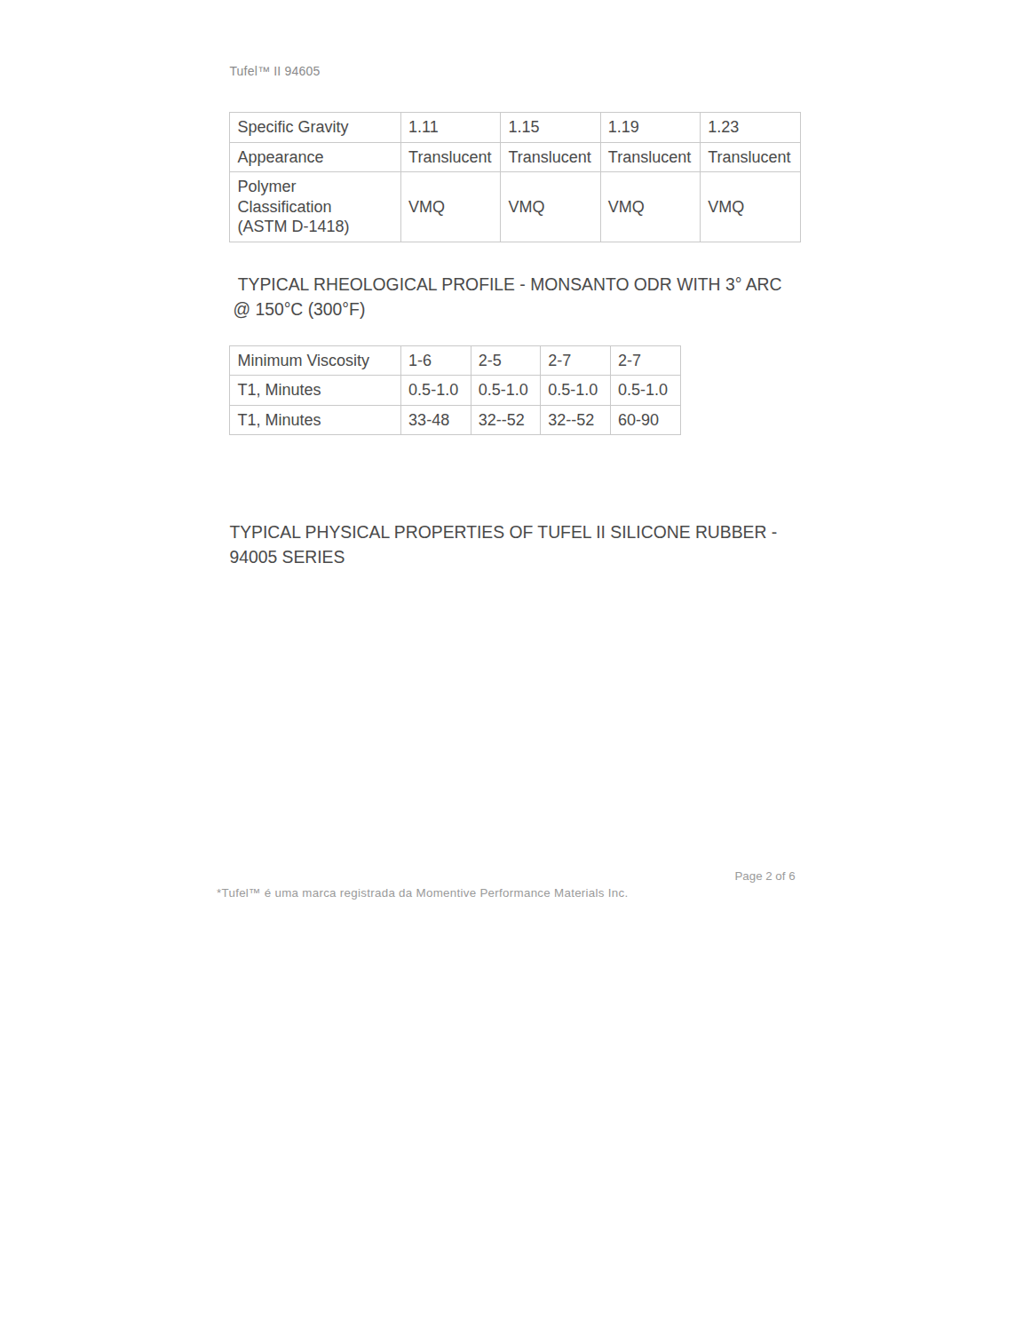Tufel™ II 94605
| Specific Gravity | 1.11 | 1.15 | 1.19 | 1.23 |
| Appearance | Translucent | Translucent | Translucent | Translucent |
| Polymer Classification (ASTM D-1418) | VMQ | VMQ | VMQ | VMQ |
TYPICAL RHEOLOGICAL PROFILE - MONSANTO ODR WITH 3° ARC @ 150°C (300°F)
| Minimum Viscosity | 1-6 | 2-5 | 2-7 | 2-7 |
| T1, Minutes | 0.5-1.0 | 0.5-1.0 | 0.5-1.0 | 0.5-1.0 |
| T1, Minutes | 33-48 | 32--52 | 32--52 | 60-90 |
TYPICAL PHYSICAL PROPERTIES OF TUFEL II SILICONE RUBBER - 94005 SERIES
Page 2 of 6
*Tufel™ é uma marca registrada da Momentive Performance Materials Inc.